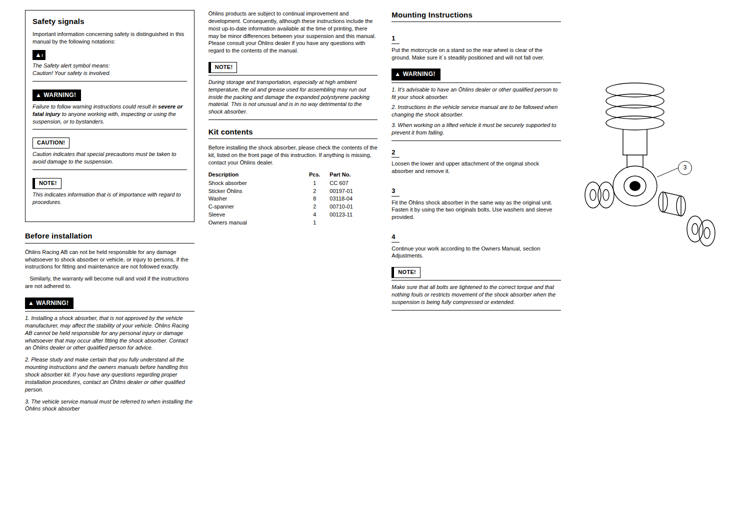Safety signals
Important information concerning safety is distinguished in this manual by the following notations:
▲!
The Safety alert symbol means:
Caution! Your safety is involved.
▲WARNING!
Failure to follow warning instructions could result in severe or fatal injury to anyone working with, inspecting or using the suspension, or to bystanders.
CAUTION!
Caution indicates that special precautions must be taken to avoid damage to the suspension.
NOTE!
This indicates information that is of importance with regard to procedures.
Before installation
Öhlins Racing AB can not be held responsible for any damage whatsoever to shock absorber or vehicle, or injury to persons, if the instructions for fitting and maintenance are not followed exactly.
Similarly, the warranty will become null and void if the instructions are not adhered to.
▲WARNING!
1. Installing a shock absorber, that is not approved by the vehicle manufacturer, may affect the stability of your vehicle. Öhlins Racing AB cannot be held responsible for any personal injury or damage whatsoever that may occur after fitting the shock absorber. Contact an Öhlins dealer or other qualified person for advice.
2. Please study and make certain that you fully understand all the mounting instructions and the owners manuals before handling this shock absorber kit. If you have any questions regarding proper installation procedures, contact an Öhlins dealer or other qualified person.
3. The vehicle service manual must be referred to when installing the Öhlins shock absorber
Öhlins products are subject to continual improvement and development. Consequently, although these instructions include the most up-to-date information available at the time of printing, there may be minor differences between your suspension and this manual. Please consult your Öhlins dealer if you have any questions with regard to the contents of the manual.
NOTE!
During storage and transportation, especially at high ambient temperature, the oil and grease used for assembling may run out inside the packing and damage the expanded polystyrene packing material. This is not unusual and is in no way detrimental to the shock absorber.
Kit contents
Before installing the shock absorber, please check the contents of the kit, listed on the front page of this instruction. If anything is missing, contact your Öhlins dealer.
| Description | Pcs. | Part No. |
| --- | --- | --- |
| Shock absorber | 1 | CC 607 |
| Sticker Öhlins | 2 | 00197-01 |
| Washer | 8 | 03118-04 |
| C-spanner | 2 | 00710-01 |
| Sleeve | 4 | 00123-11 |
| Owners manual | 1 | |
Mounting Instructions
1
Put the motorcycle on a stand so the rear wheel is clear of the ground. Make sure it´s steadily positioned and will not fall over.
▲WARNING!
1. It’s advisable to have an Öhlins dealer or other qualified person to fit your shock absorber.
2. Instructions in the vehicle service manual are to be followed when changing the shock absorber.
3. When working on a lifted vehicle it must be securely supported to prevent it from falling.
2
Loosen the lower and upper attachment of the original shock absorber and remove it.
3
Fit the Öhlins shock absorber in the same way as the original unit. Fasten it by using the two originals bolts. Use washers and sleeve provided.
4
Continue your work according to the Owners Manual, section Adjustments.
NOTE!
Make sure that all bolts are tightened to the correct torque and that nothing fouls or restricts movement of the shock absorber when the suspension is being fully compressed or extended.
3